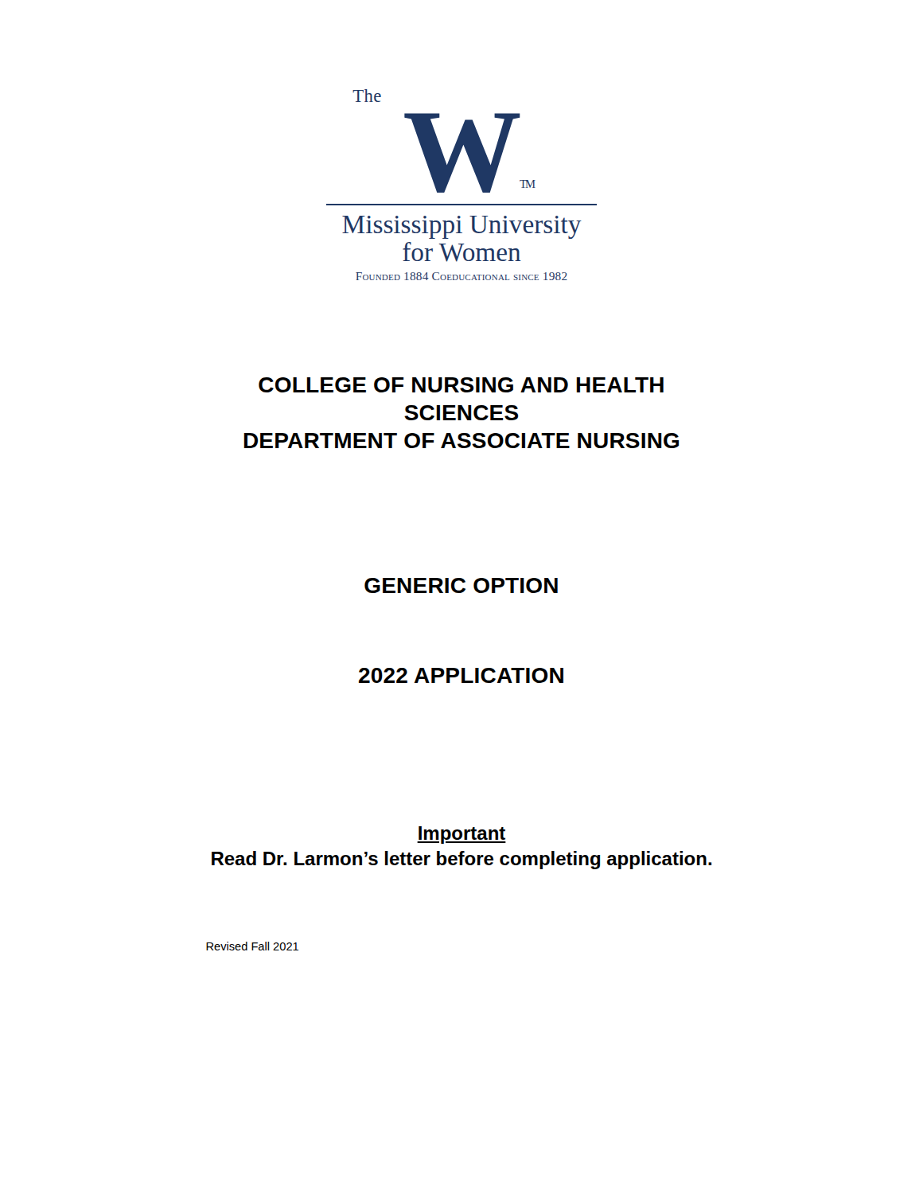The
WTM
Mississippi Universityfor Women
Founded 1884 Coeducational since 1982
COLLEGE OF NURSING AND HEALTH SCIENCES
DEPARTMENT OF ASSOCIATE NURSING
GENERIC OPTION
2022 APPLICATION
Important Read Dr. Larmon’s letter before completing application.
Revised Fall 2021